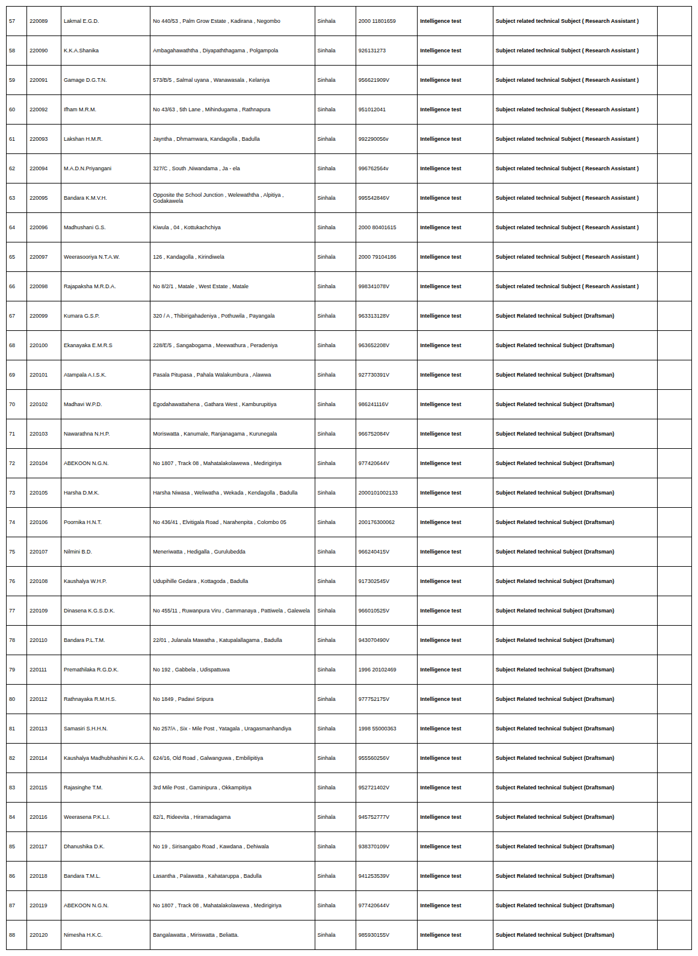| 57 | 220089 | Lakmal E.G.D. | No 440/53 , Palm Grow Estate , Kadirana , Negombo | Sinhala | 2000 11801659 | Intelligence test | Subject related technical Subject ( Research Assistant ) | |
| 58 | 220090 | K.K.A.Shanika | Ambagahawaththa , Diyapaththagama , Polgampola | Sinhala | 926131273 | Intelligence test | Subject related technical Subject ( Research Assistant ) | |
| 59 | 220091 | Gamage D.G.T.N. | 573/B/5 , Salmal uyana , Wanawasala , Kelaniya | Sinhala | 956621909V | Intelligence test | Subject related technical Subject ( Research Assistant ) | |
| 60 | 220092 | Ifham M.R.M. | No 43/63 , 5th Lane , Mihindugama , Rathnapura | Sinhala | 951012041 | Intelligence test | Subject related technical Subject ( Research Assistant ) | |
| 61 | 220093 | Lakshan H.M.R. | Jayntha , Dhmamwara, Kandagolla , Badulla | Sinhala | 992290056v | Intelligence test | Subject related technical Subject ( Research Assistant ) | |
| 62 | 220094 | M.A.D.N.Priyangani | 327/C , South ,Niwandama , Ja - ela | Sinhala | 996762564v | Intelligence test | Subject related technical Subject ( Research Assistant ) | |
| 63 | 220095 | Bandara K.M.V.H. | Opposite the School Junction , Welewaththa , Alpitiya , Godakawela | Sinhala | 995542846V | Intelligence test | Subject related technical Subject ( Research Assistant ) | |
| 64 | 220096 | Madhushani G.S. | Kiwula , 04 , Kottukachchiya | Sinhala | 2000 80401615 | Intelligence test | Subject related technical Subject ( Research Assistant ) | |
| 65 | 220097 | Weerasooriya N.T.A.W. | 126 , Kandagolla , Kirindiwela | Sinhala | 2000 79104186 | Intelligence test | Subject related technical Subject ( Research Assistant ) | |
| 66 | 220098 | Rajapaksha M.R.D.A. | No 8/2/1 , Matale , West Estate , Matale | Sinhala | 998341078V | Intelligence test | Subject related technical Subject ( Research Assistant ) | |
| 67 | 220099 | Kumara G.S.P. | 320 / A , Thibirigahadeniya , Pothuwila , Payangala | Sinhala | 963313128V | Intelligence test | Subject Related technical Subject (Draftsman) | |
| 68 | 220100 | Ekanayaka E.M.R.S | 228/E/5 , Sangabogama , Meewathura , Peradeniya | Sinhala | 963652208V | Intelligence test | Subject Related technical Subject (Draftsman) | |
| 69 | 220101 | Atampala A.I.S.K. | Pasala Pitupasa , Pahala Walakumbura , Alawwa | Sinhala | 927730391V | Intelligence test | Subject Related technical Subject (Draftsman) | |
| 70 | 220102 | Madhavi W.P.D. | Egodahawattahena , Gathara West , Kamburupitiya | Sinhala | 986241116V | Intelligence test | Subject Related technical Subject (Draftsman) | |
| 71 | 220103 | Nawarathna N.H.P. | Moriswatta , Kanumale, Ranjanagama , Kurunegala | Sinhala | 966752084V | Intelligence test | Subject Related technical Subject (Draftsman) | |
| 72 | 220104 | ABEKOON N.G.N. | No 1807 , Track 08 , Mahatalakolawewa , Medirigiriya | Sinhala | 977420644V | Intelligence test | Subject Related technical Subject (Draftsman) | |
| 73 | 220105 | Harsha D.M.K. | Harsha Niwasa , Weliwatha , Wekada , Kendagolla , Badulla | Sinhala | 2000101002133 | Intelligence test | Subject Related technical Subject (Draftsman) | |
| 74 | 220106 | Poornika H.N.T. | No 436/41 , Elvitigala Road , Narahenpita , Colombo 05 | Sinhala | 200176300062 | Intelligence test | Subject Related technical Subject (Draftsman) | |
| 75 | 220107 | Nilmini B.D. | Meneriwatta , Hedigalla , Gurulubedda | Sinhala | 966240415V | Intelligence test | Subject Related technical Subject (Draftsman) | |
| 76 | 220108 | Kaushalya W.H.P. | Udupihille Gedara , Kottagoda , Badulla | Sinhala | 917302545V | Intelligence test | Subject Related technical Subject (Draftsman) | |
| 77 | 220109 | Dinasena K.G.S.D.K. | No 455/11 , Ruwanpura Viru , Gammanaya , Pattiwela , Galewela | Sinhala | 966010525V | Intelligence test | Subject Related technical Subject (Draftsman) | |
| 78 | 220110 | Bandara P.L.T.M. | 22/01 , Julanala Mawatha , Katupalallagama , Badulla | Sinhala | 943070490V | Intelligence test | Subject Related technical Subject (Draftsman) | |
| 79 | 220111 | Premathilaka R.G.D.K. | No 192 , Gabbela , Udispattuwa | Sinhala | 1996 20102469 | Intelligence test | Subject Related technical Subject (Draftsman) | |
| 80 | 220112 | Rathnayaka R.M.H.S. | No 1849 , Padavi Sripura | Sinhala | 977752175V | Intelligence test | Subject Related technical Subject (Draftsman) | |
| 81 | 220113 | Samasiri S.H.H.N. | No 257/A , Six - Mile Post , Yatagala , Uragasmanhandiya | Sinhala | 1998 55000363 | Intelligence test | Subject Related technical Subject (Draftsman) | |
| 82 | 220114 | Kaushalya Madhubhashini K.G.A. | 624/16, Old Road , Galwanguwa , Embilipitiya | Sinhala | 955560256V | Intelligence test | Subject Related technical Subject (Draftsman) | |
| 83 | 220115 | Rajasinghe T.M. | 3rd Mile Post , Gaminipura , Okkampitiya | Sinhala | 952721402V | Intelligence test | Subject Related technical Subject (Draftsman) | |
| 84 | 220116 | Weerasena P.K.L.I. | 82/1, Rideevita , Hiramadagama | Sinhala | 945752777V | Intelligence test | Subject Related technical Subject (Draftsman) | |
| 85 | 220117 | Dhanushika D.K. | No 19 , Sirisangabo Road , Kawdana , Dehiwala | Sinhala | 938370109V | Intelligence test | Subject Related technical Subject (Draftsman) | |
| 86 | 220118 | Bandara T.M.L. | Lasantha , Palawatta , Kahataruppa , Badulla | Sinhala | 941253539V | Intelligence test | Subject Related technical Subject (Draftsman) | |
| 87 | 220119 | ABEKOON N.G.N. | No 1807 , Track 08 , Mahatalakolawewa , Medirigiriya | Sinhala | 977420644V | Intelligence test | Subject Related technical Subject (Draftsman) | |
| 88 | 220120 | Nimesha H.K.C. | Bangalawatta , Miriswatta , Beliatta. | Sinhala | 985930155V | Intelligence test | Subject Related technical Subject (Draftsman) | |